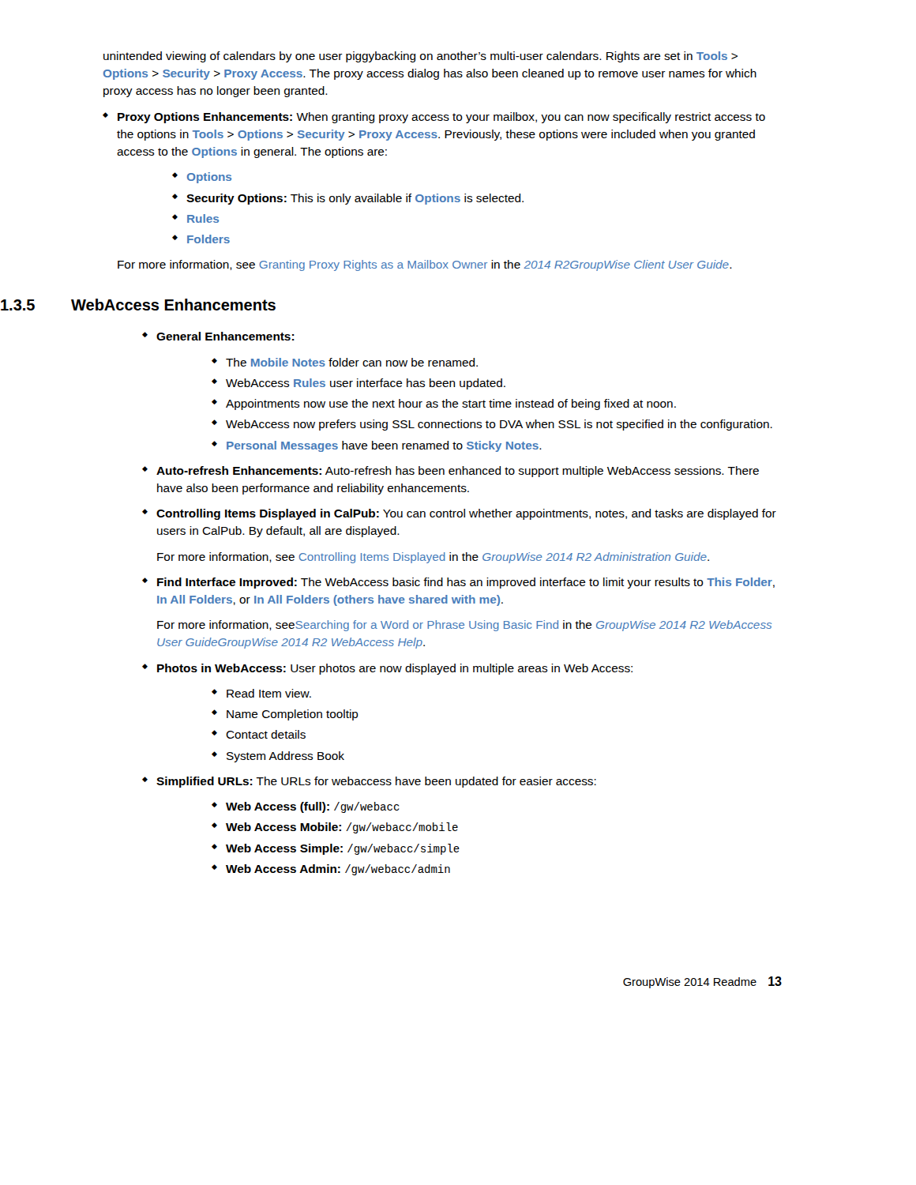unintended viewing of calendars by one user piggybacking on another’s multi-user calendars. Rights are set in Tools > Options > Security > Proxy Access. The proxy access dialog has also been cleaned up to remove user names for which proxy access has no longer been granted.
Proxy Options Enhancements: When granting proxy access to your mailbox, you can now specifically restrict access to the options in Tools > Options > Security > Proxy Access. Previously, these options were included when you granted access to the Options in general. The options are:
Options
Security Options: This is only available if Options is selected.
Rules
Folders
For more information, see Granting Proxy Rights as a Mailbox Owner in the 2014 R2GroupWise Client User Guide.
1.3.5 WebAccess Enhancements
General Enhancements:
The Mobile Notes folder can now be renamed.
WebAccess Rules user interface has been updated.
Appointments now use the next hour as the start time instead of being fixed at noon.
WebAccess now prefers using SSL connections to DVA when SSL is not specified in the configuration.
Personal Messages have been renamed to Sticky Notes.
Auto-refresh Enhancements: Auto-refresh has been enhanced to support multiple WebAccess sessions. There have also been performance and reliability enhancements.
Controlling Items Displayed in CalPub: You can control whether appointments, notes, and tasks are displayed for users in CalPub. By default, all are displayed.
For more information, see Controlling Items Displayed in the GroupWise 2014 R2 Administration Guide.
Find Interface Improved: The WebAccess basic find has an improved interface to limit your results to This Folder, In All Folders, or In All Folders (others have shared with me).
For more information, seeSearching for a Word or Phrase Using Basic Find in the GroupWise 2014 R2 WebAccess User GuideGroupWise 2014 R2 WebAccess Help.
Photos in WebAccess: User photos are now displayed in multiple areas in Web Access:
Read Item view.
Name Completion tooltip
Contact details
System Address Book
Simplified URLs: The URLs for webaccess have been updated for easier access:
Web Access (full): /gw/webacc
Web Access Mobile: /gw/webacc/mobile
Web Access Simple: /gw/webacc/simple
Web Access Admin: /gw/webacc/admin
GroupWise 2014 Readme 13